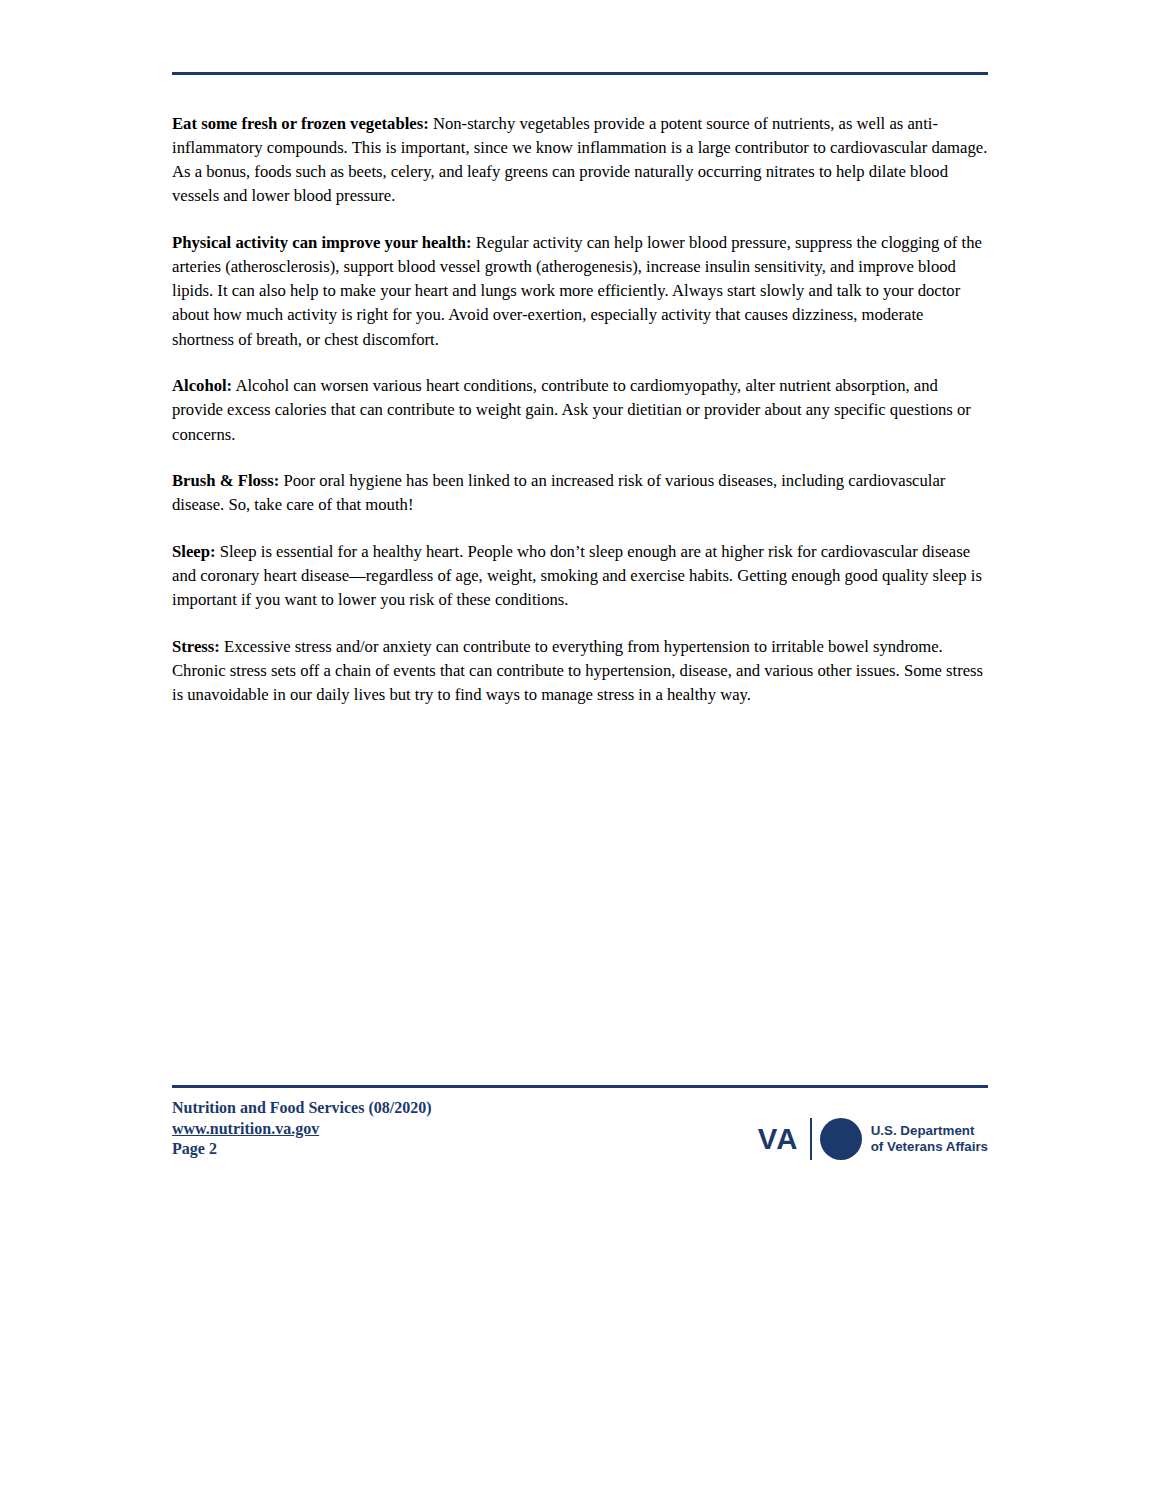Eat some fresh or frozen vegetables: Non-starchy vegetables provide a potent source of nutrients, as well as anti-inflammatory compounds. This is important, since we know inflammation is a large contributor to cardiovascular damage. As a bonus, foods such as beets, celery, and leafy greens can provide naturally occurring nitrates to help dilate blood vessels and lower blood pressure.
Physical activity can improve your health: Regular activity can help lower blood pressure, suppress the clogging of the arteries (atherosclerosis), support blood vessel growth (atherogenesis), increase insulin sensitivity, and improve blood lipids. It can also help to make your heart and lungs work more efficiently. Always start slowly and talk to your doctor about how much activity is right for you. Avoid over-exertion, especially activity that causes dizziness, moderate shortness of breath, or chest discomfort.
Alcohol: Alcohol can worsen various heart conditions, contribute to cardiomyopathy, alter nutrient absorption, and provide excess calories that can contribute to weight gain. Ask your dietitian or provider about any specific questions or concerns.
Brush & Floss: Poor oral hygiene has been linked to an increased risk of various diseases, including cardiovascular disease. So, take care of that mouth!
Sleep: Sleep is essential for a healthy heart. People who don’t sleep enough are at higher risk for cardiovascular disease and coronary heart disease—regardless of age, weight, smoking and exercise habits. Getting enough good quality sleep is important if you want to lower you risk of these conditions.
Stress: Excessive stress and/or anxiety can contribute to everything from hypertension to irritable bowel syndrome. Chronic stress sets off a chain of events that can contribute to hypertension, disease, and various other issues. Some stress is unavoidable in our daily lives but try to find ways to manage stress in a healthy way.
Nutrition and Food Services (08/2020)
www.nutrition.va.gov
Page 2
VA U.S. Department
of Veterans Affairs